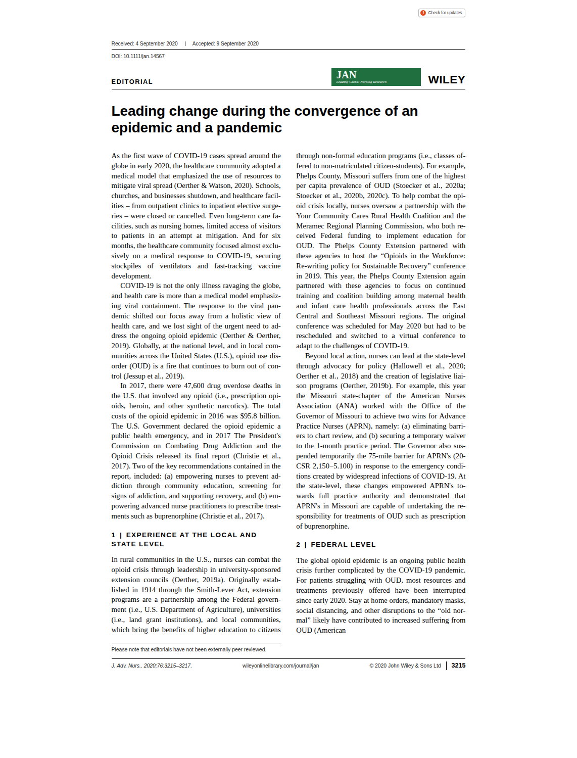! Check for updates
Received: 4 September 2020 Accepted: 9 September 2020
DOI: 10.1111/jan.14567
EDITORIAL
JAN Leading Global Nursing Research
WILEY
Leading change during the convergence of an epidemic and a pandemic
As the first wave of COVID-19 cases spread around the globe in early 2020, the healthcare community adopted a medical model that emphasized the use of resources to mitigate viral spread (Oerther & Watson, 2020). Schools, churches, and businesses shutdown, and healthcare facilities – from outpatient clinics to inpatient elective surgeries – were closed or cancelled. Even long-term care facilities, such as nursing homes, limited access of visitors to patients in an attempt at mitigation. And for six months, the healthcare community focused almost exclusively on a medical response to COVID-19, securing stockpiles of ventilators and fast-tracking vaccine development.
COVID-19 is not the only illness ravaging the globe, and health care is more than a medical model emphasizing viral containment. The response to the viral pandemic shifted our focus away from a holistic view of health care, and we lost sight of the urgent need to address the ongoing opioid epidemic (Oerther & Oerther, 2019). Globally, at the national level, and in local communities across the United States (U.S.), opioid use disorder (OUD) is a fire that continues to burn out of control (Jessup et al., 2019).
In 2017, there were 47,600 drug overdose deaths in the U.S. that involved any opioid (i.e., prescription opioids, heroin, and other synthetic narcotics). The total costs of the opioid epidemic in 2016 was $95.8 billion. The U.S. Government declared the opioid epidemic a public health emergency, and in 2017 The President's Commission on Combating Drug Addiction and the Opioid Crisis released its final report (Christie et al., 2017). Two of the key recommendations contained in the report, included: (a) empowering nurses to prevent addiction through community education, screening for signs of addiction, and supporting recovery, and (b) empowering advanced nurse practitioners to prescribe treatments such as buprenorphine (Christie et al., 2017).
1|EXPERIENCE AT THE LOCAL AND STATE LEVEL
In rural communities in the U.S., nurses can combat the opioid crisis through leadership in university-sponsored extension councils (Oerther, 2019a). Originally established in 1914 through the Smith-Lever Act, extension programs are a partnership among the Federal government (i.e., U.S. Department of Agriculture), universities (i.e., land grant institutions), and local communities, which bring the benefits of higher education to citizens through non-formal education programs (i.e., classes offered to non-matriculated citizen-students). For example, Phelps County, Missouri suffers from one of the highest per capita prevalence of OUD (Stoecker et al., 2020a; Stoecker et al., 2020b, 2020c). To help combat the opioid crisis locally, nurses oversaw a partnership with the Your Community Cares Rural Health Coalition and the Meramec Regional Planning Commission, who both received Federal funding to implement education for OUD. The Phelps County Extension partnered with these agencies to host the “Opioids in the Workforce: Re-writing policy for Sustainable Recovery” conference in 2019. This year, the Phelps County Extension again partnered with these agencies to focus on continued training and coalition building among maternal health and infant care health professionals across the East Central and Southeast Missouri regions. The original conference was scheduled for May 2020 but had to be rescheduled and switched to a virtual conference to adapt to the challenges of COVID-19.
Beyond local action, nurses can lead at the state-level through advocacy for policy (Hallowell et al., 2020; Oerther et al., 2018) and the creation of legislative liaison programs (Oerther, 2019b). For example, this year the Missouri state-chapter of the American Nurses Association (ANA) worked with the Office of the Governor of Missouri to achieve two wins for Advance Practice Nurses (APRN), namely: (a) eliminating barriers to chart review, and (b) securing a temporary waiver to the 1-month practice period. The Governor also suspended temporarily the 75-mile barrier for APRN's (20-CSR 2,150−5.100) in response to the emergency conditions created by widespread infections of COVID-19. At the state-level, these changes empowered APRN's towards full practice authority and demonstrated that APRN's in Missouri are capable of undertaking the responsibility for treatments of OUD such as prescription of buprenorphine.
2|FEDERAL LEVEL
The global opioid epidemic is an ongoing public health crisis further complicated by the COVID-19 pandemic. For patients struggling with OUD, most resources and treatments previously offered have been interrupted since early 2020. Stay at home orders, mandatory masks, social distancing, and other disruptions to the “old normal” likely have contributed to increased suffering from OUD (American
Please note that editorials have not been externally peer reviewed.
J. Adv. Nurs.. 2020;76:3215–3217.
wileyonlinelibrary.com/journal/jan
© 2020 John Wiley & Sons Ltd 3215